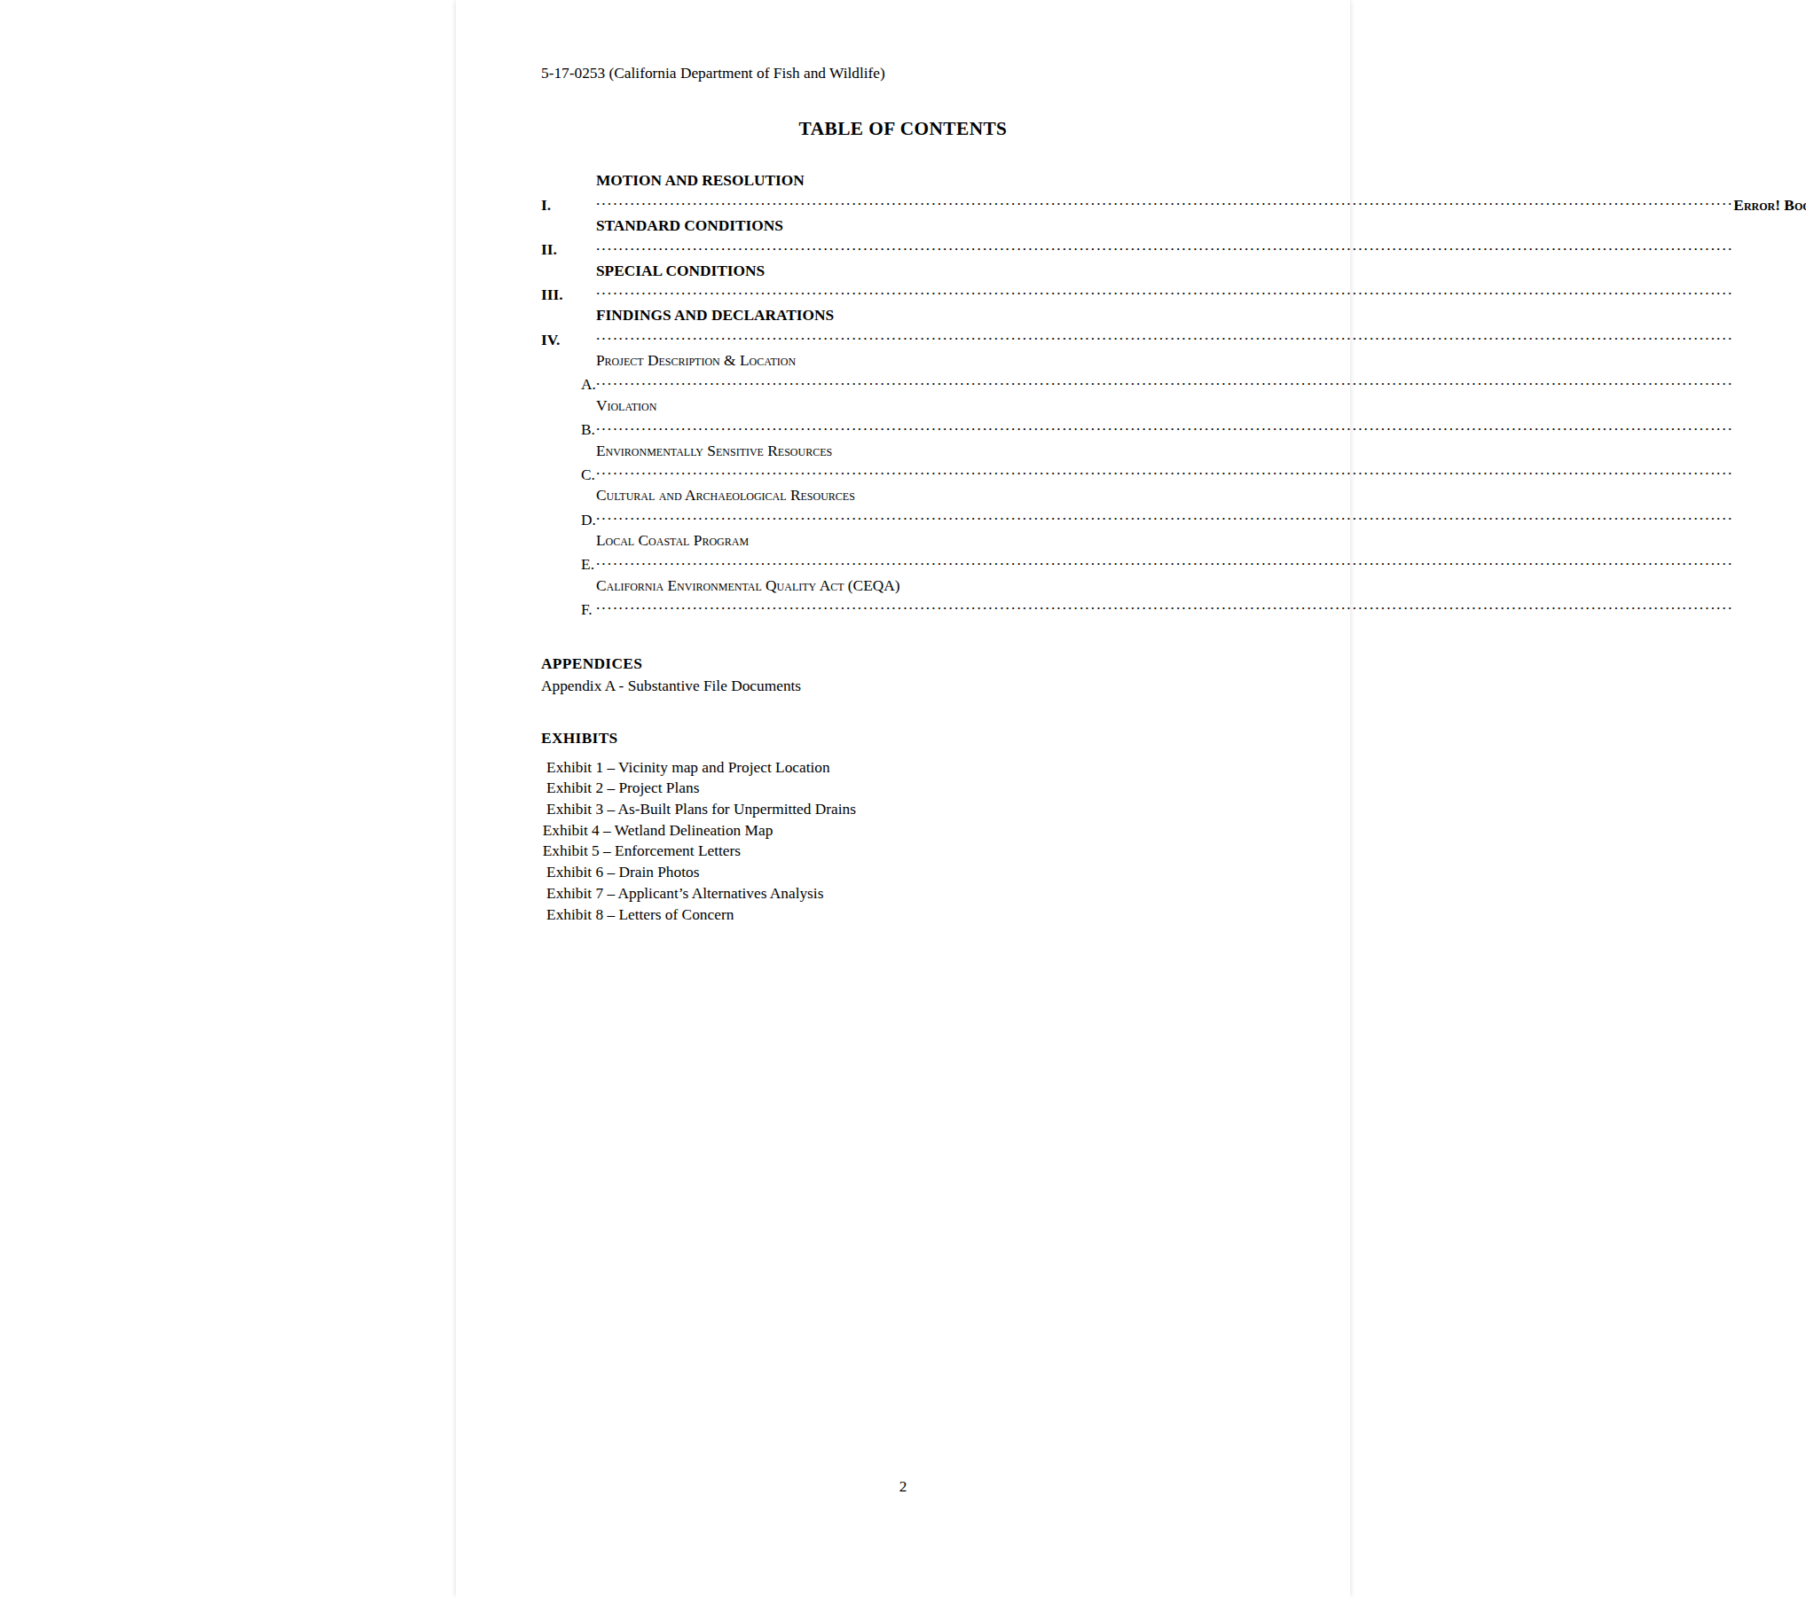5-17-0253 (California Department of Fish and Wildlife)
TABLE OF CONTENTS
| I. | Motion and Resolution | Error! Bookmark not defined. |
| II. | Standard Conditions | 3 |
| III. | Special Conditions | 4 |
| IV. | Findings and Declarations | 6 |
| A. | Project Description & Location | 6 |
| B. | Violation | 7 |
| C. | Environmentally Sensitive Resources | 9 |
| D. | Cultural and Archaeological Resources | 13 |
| E. | Local Coastal Program | 14 |
| F. | California Environmental Quality Act (CEQA) | 15 |
APPENDICES
Appendix A - Substantive File Documents
EXHIBITS
Exhibit 1 – Vicinity map and Project Location
Exhibit 2 – Project Plans
Exhibit 3 – As-Built Plans for Unpermitted Drains
Exhibit 4 – Wetland Delineation Map
Exhibit 5 – Enforcement Letters
Exhibit 6 – Drain Photos
Exhibit 7 – Applicant’s Alternatives Analysis
Exhibit 8 – Letters of Concern
2